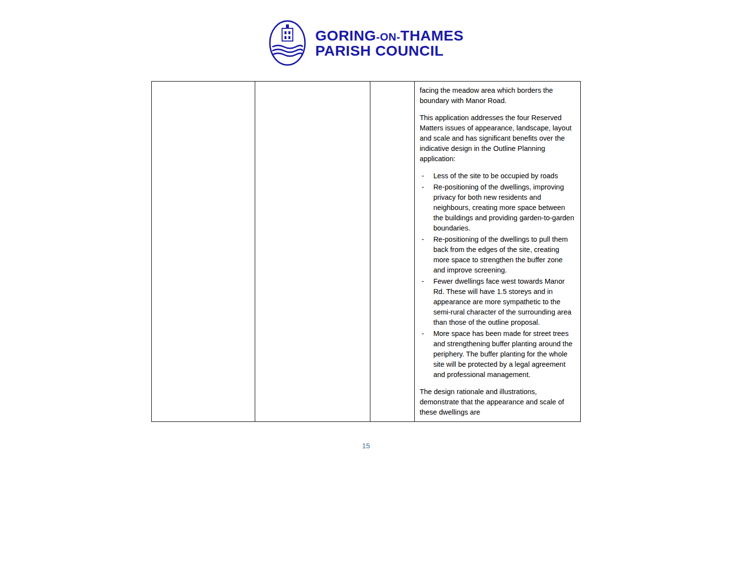GORING-ON-THAMES
PARISH COUNCIL
| | | | facing the meadow area which borders the boundary with Manor Road. This application addresses the four Reserved Matters issues of appearance, landscape, layout and scale and has significant benefits over the indicative design in the Outline Planning application: Less of the site to be occupied by roads Re-positioning of the dwellings, improving privacy for both new residents and neighbours, creating more space between the buildings and providing garden-to-garden boundaries. Re-positioning of the dwellings to pull them back from the edges of the site, creating more space to strengthen the buffer zone and improve screening. Fewer dwellings face west towards Manor Rd. These will have 1.5 storeys and in appearance are more sympathetic to the semi-rural character of the surrounding area than those of the outline proposal. More space has been made for street trees and strengthening buffer planting around the periphery. The buffer planting for the whole site will be protected by a legal agreement and professional management. The design rationale and illustrations, demonstrate that the appearance and scale of these dwellings are |
15